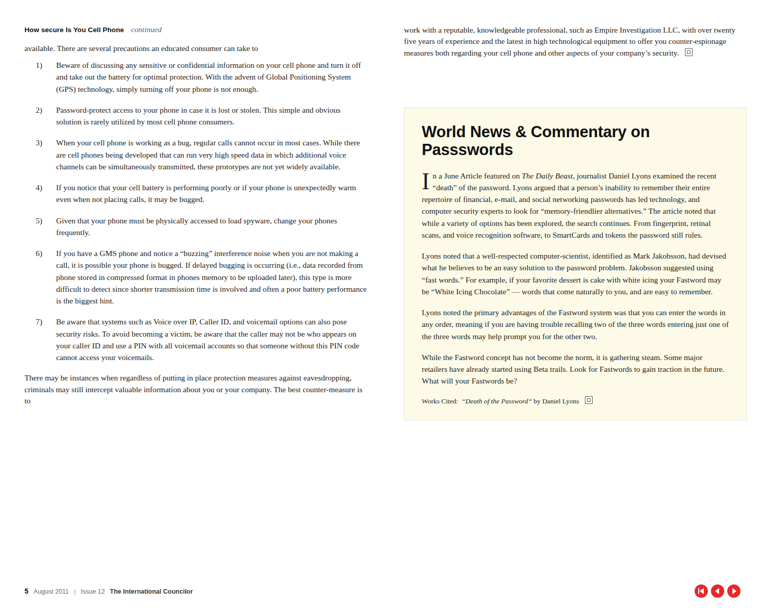How secure Is You Cell Phone continued
available. There are several precautions an educated consumer can take to
Beware of discussing any sensitive or confidential information on your cell phone and turn it off and take out the battery for optimal protection. With the advent of Global Positioning System (GPS) technology, simply turning off your phone is not enough.
Password-protect access to your phone in case it is lost or stolen. This simple and obvious solution is rarely utilized by most cell phone consumers.
When your cell phone is working as a bug, regular calls cannot occur in most cases. While there are cell phones being developed that can run very high speed data in which additional voice channels can be simultaneously transmitted, these prototypes are not yet widely available.
If you notice that your cell battery is performing poorly or if your phone is unexpectedly warm even when not placing calls, it may be bugged.
Given that your phone must be physically accessed to load spyware, change your phones frequently.
If you have a GMS phone and notice a “buzzing” interference noise when you are not making a call, it is possible your phone is bugged. If delayed bugging is occurring (i.e., data recorded from phone stored in compressed format in phones memory to be uploaded later), this type is more difficult to detect since shorter transmission time is involved and often a poor battery performance is the biggest hint.
Be aware that systems such as Voice over IP, Caller ID, and voicemail options can also pose security risks. To avoid becoming a victim, be aware that the caller may not be who appears on your caller ID and use a PIN with all voicemail accounts so that someone without this PIN code cannot access your voicemails.
There may be instances when regardless of putting in place protection measures against eavesdropping, criminals may still intercept valuable information about you or your company. The best counter-measure is to
work with a reputable, knowledgeable professional, such as Empire Investigation LLC, with over twenty five years of experience and the latest in high technological equipment to offer you counter-espionage measures both regarding your cell phone and other aspects of your company’s security.
World News & Commentary on Passswords
In a June Article featured on The Daily Beast, journalist Daniel Lyons examined the recent “death” of the password. Lyons argued that a person’s inability to remember their entire repertoire of financial, e-mail, and social networking passwords has led technology, and computer security experts to look for “memory-friendlier alternatives.” The article noted that while a variety of options has been explored, the search continues. From fingerprint, retinal scans, and voice recognition software, to SmartCards and tokens the password still rules.
Lyons noted that a well-respected computer-scientist, identified as Mark Jakobsson, had devised what he believes to be an easy solution to the password problem. Jakobsson suggested using “fast words.” For example, if your favorite dessert is cake with white icing your Fastword may be “White Icing Chocolate” — words that come naturally to you, and are easy to remember.
Lyons noted the primary advantages of the Fastword system was that you can enter the words in any order, meaning if you are having trouble recalling two of the three words entering just one of the three words may help prompt you for the other two.
While the Fastword concept has not become the norm, it is gathering steam. Some major retailers have already started using Beta trails. Look for Fastwords to gain traction in the future. What will your Fastwords be?
Works Cited: “Death of the Password” by Daniel Lyons
5 August 2011 | Issue 12 The International Councilor